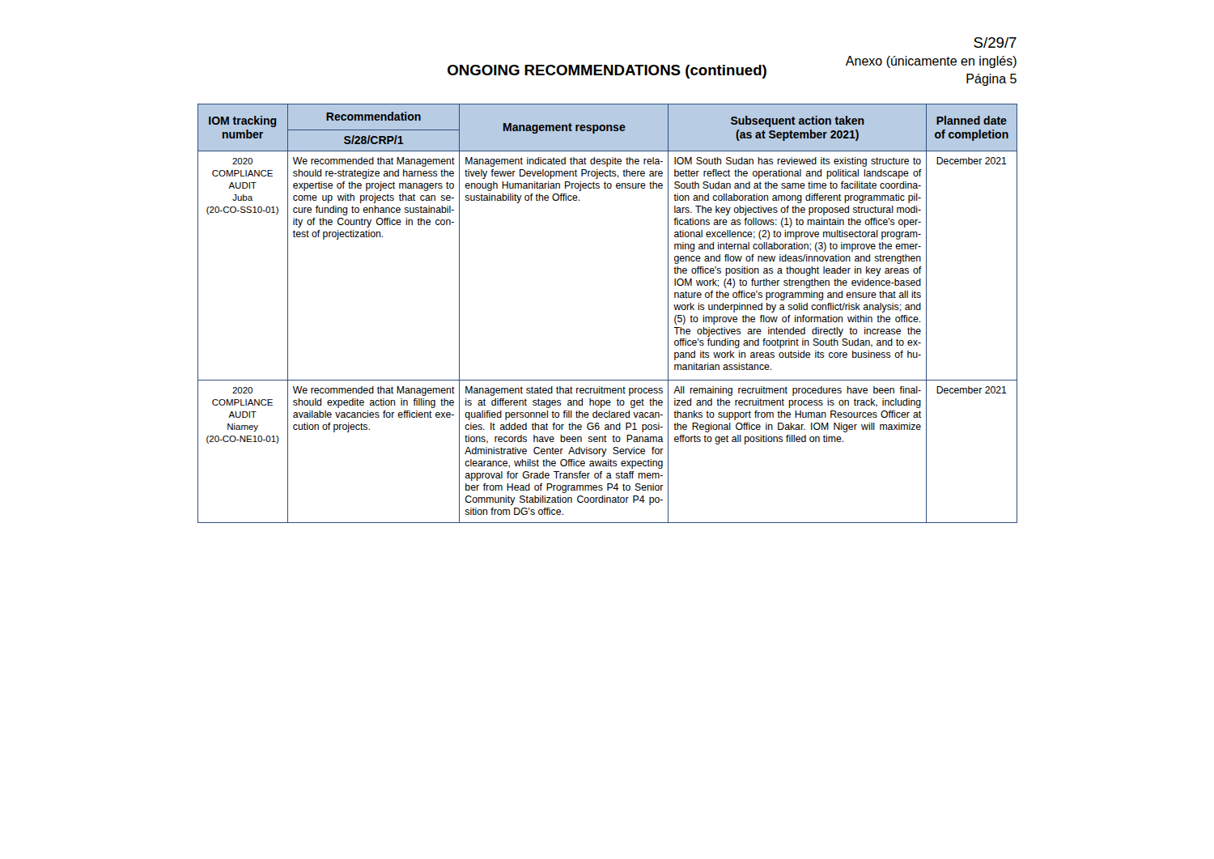S/29/7
Anexo (únicamente en inglés)
Página 5
ONGOING RECOMMENDATIONS (continued)
| IOM tracking number | Recommendation | Management response | Subsequent action taken (as at September 2021) | Planned date of completion |
| --- | --- | --- | --- | --- |
| S/28/CRP/1 |
| 2020 COMPLIANCE AUDIT Juba (20-CO-SS10-01) | We recommended that Management should re-strategize and harness the expertise of the project managers to come up with projects that can secure funding to enhance sustainability of the Country Office in the contest of projectization. | Management indicated that despite the relatively fewer Development Projects, there are enough Humanitarian Projects to ensure the sustainability of the Office. | IOM South Sudan has reviewed its existing structure to better reflect the operational and political landscape of South Sudan and at the same time to facilitate coordination and collaboration among different programmatic pillars. The key objectives of the proposed structural modifications are as follows: (1) to maintain the office's operational excellence; (2) to improve multisectoral programming and internal collaboration; (3) to improve the emergence and flow of new ideas/innovation and strengthen the office's position as a thought leader in key areas of IOM work; (4) to further strengthen the evidence-based nature of the office's programming and ensure that all its work is underpinned by a solid conflict/risk analysis; and (5) to improve the flow of information within the office. The objectives are intended directly to increase the office's funding and footprint in South Sudan, and to expand its work in areas outside its core business of humanitarian assistance. | December 2021 |
| 2020 COMPLIANCE AUDIT Niamey (20-CO-NE10-01) | We recommended that Management should expedite action in filling the available vacancies for efficient execution of projects. | Management stated that recruitment process is at different stages and hope to get the qualified personnel to fill the declared vacancies. It added that for the G6 and P1 positions, records have been sent to Panama Administrative Center Advisory Service for clearance, whilst the Office awaits expecting approval for Grade Transfer of a staff member from Head of Programmes P4 to Senior Community Stabilization Coordinator P4 position from DG's office. | All remaining recruitment procedures have been finalized and the recruitment process is on track, including thanks to support from the Human Resources Officer at the Regional Office in Dakar. IOM Niger will maximize efforts to get all positions filled on time. | December 2021 |